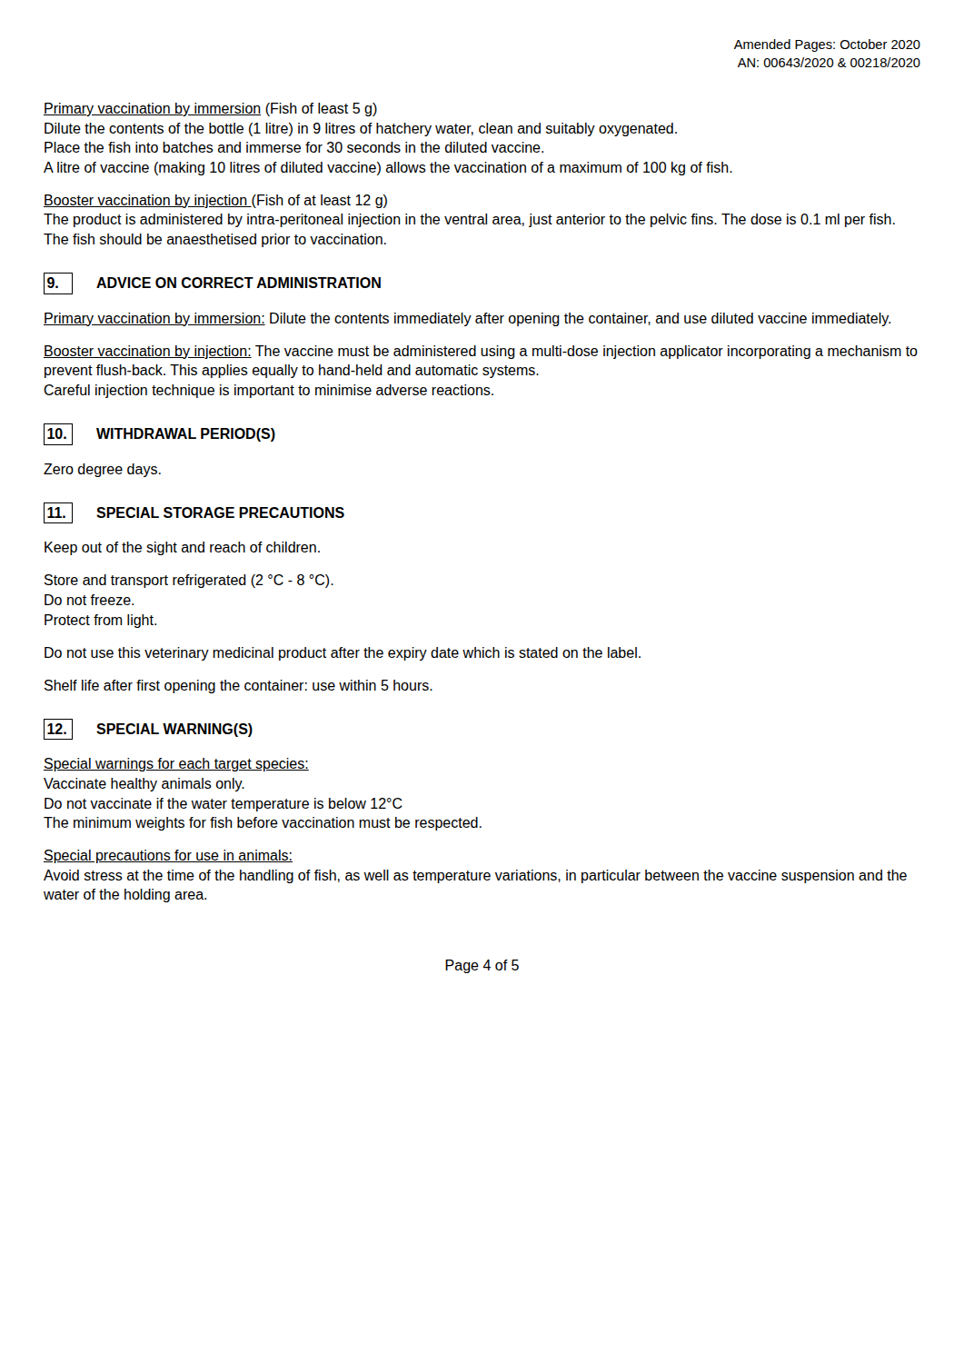Amended Pages: October 2020
AN: 00643/2020 & 00218/2020
Primary vaccination by immersion (Fish of least 5 g)
Dilute the contents of the bottle (1 litre) in 9 litres of hatchery water, clean and suitably oxygenated.
Place the fish into batches and immerse for 30 seconds in the diluted vaccine.
A litre of vaccine (making 10 litres of diluted vaccine) allows the vaccination of a maximum of 100 kg of fish.
Booster vaccination by injection (Fish of at least 12 g)
The product is administered by intra-peritoneal injection in the ventral area, just anterior to the pelvic fins. The dose is 0.1 ml per fish.
The fish should be anaesthetised prior to vaccination.
9. ADVICE ON CORRECT ADMINISTRATION
Primary vaccination by immersion: Dilute the contents immediately after opening the container, and use diluted vaccine immediately.
Booster vaccination by injection: The vaccine must be administered using a multi-dose injection applicator incorporating a mechanism to prevent flush-back. This applies equally to hand-held and automatic systems.
Careful injection technique is important to minimise adverse reactions.
10. WITHDRAWAL PERIOD(S)
Zero degree days.
11. SPECIAL STORAGE PRECAUTIONS
Keep out of the sight and reach of children.
Store and transport refrigerated (2 °C - 8 °C).
Do not freeze.
Protect from light.
Do not use this veterinary medicinal product after the expiry date which is stated on the label.
Shelf life after first opening the container: use within 5 hours.
12. SPECIAL WARNING(S)
Special warnings for each target species:
Vaccinate healthy animals only.
Do not vaccinate if the water temperature is below 12°C
The minimum weights for fish before vaccination must be respected.
Special precautions for use in animals:
Avoid stress at the time of the handling of fish, as well as temperature variations, in particular between the vaccine suspension and the water of the holding area.
Page 4 of 5